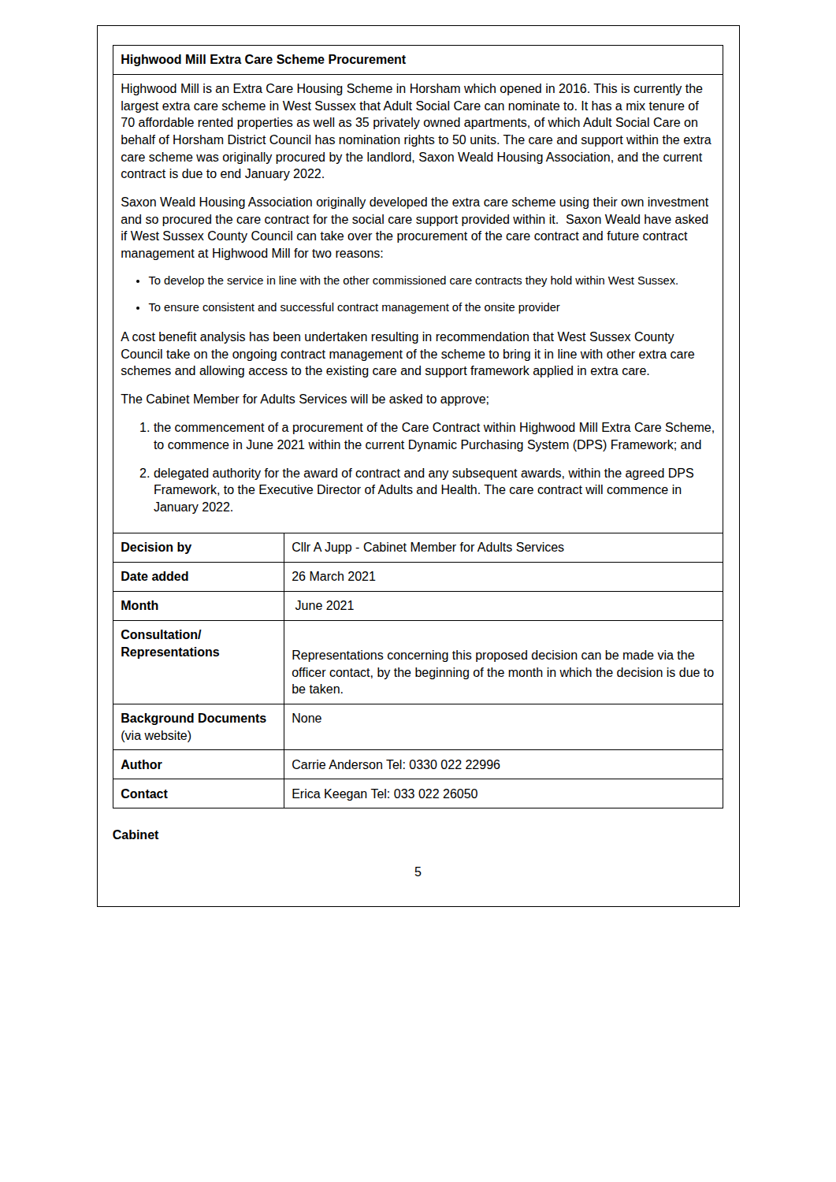| Highwood Mill Extra Care Scheme Procurement |
| --- |
| Highwood Mill is an Extra Care Housing Scheme in Horsham which opened in 2016. This is currently the largest extra care scheme in West Sussex that Adult Social Care can nominate to. It has a mix tenure of 70 affordable rented properties as well as 35 privately owned apartments, of which Adult Social Care on behalf of Horsham District Council has nomination rights to 50 units. The care and support within the extra care scheme was originally procured by the landlord, Saxon Weald Housing Association, and the current contract is due to end January 2022. Saxon Weald Housing Association originally developed the extra care scheme using their own investment and so procured the care contract for the social care support provided within it. Saxon Weald have asked if West Sussex County Council can take over the procurement of the care contract and future contract management at Highwood Mill for two reasons: To develop the service in line with the other commissioned care contracts they hold within West Sussex. To ensure consistent and successful contract management of the onsite provider A cost benefit analysis has been undertaken resulting in recommendation that West Sussex County Council take on the ongoing contract management of the scheme to bring it in line with other extra care schemes and allowing access to the existing care and support framework applied in extra care. The Cabinet Member for Adults Services will be asked to approve; the commencement of a procurement of the Care Contract within Highwood Mill Extra Care Scheme, to commence in June 2021 within the current Dynamic Purchasing System (DPS) Framework; and delegated authority for the award of contract and any subsequent awards, within the agreed DPS Framework, to the Executive Director of Adults and Health. The care contract will commence in January 2022. |
| Decision by | Cllr A Jupp - Cabinet Member for Adults Services |
| Date added | 26 March 2021 |
| Month | June 2021 |
| Consultation/ Representations | Representations concerning this proposed decision can be made via the officer contact, by the beginning of the month in which the decision is due to be taken. |
| Background Documents (via website) | None |
| Author | Carrie Anderson Tel: 0330 022 22996 |
| Contact | Erica Keegan Tel: 033 022 26050 |
Cabinet
5